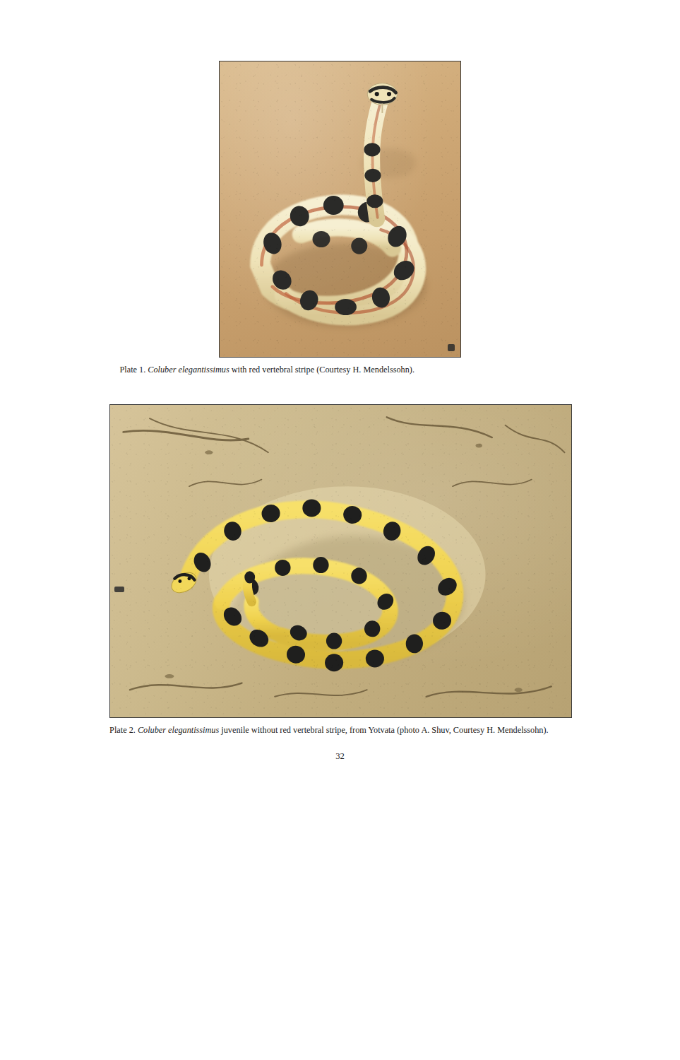Plate 1. Coluber elegantissimus with red vertebral stripe (Courtesy H. Mendelssohn).
Plate 2. Coluber elegantissimus juvenile without red vertebral stripe, from Yotvata (photo A. Shuv, Courtesy H. Mendelssohn).
32